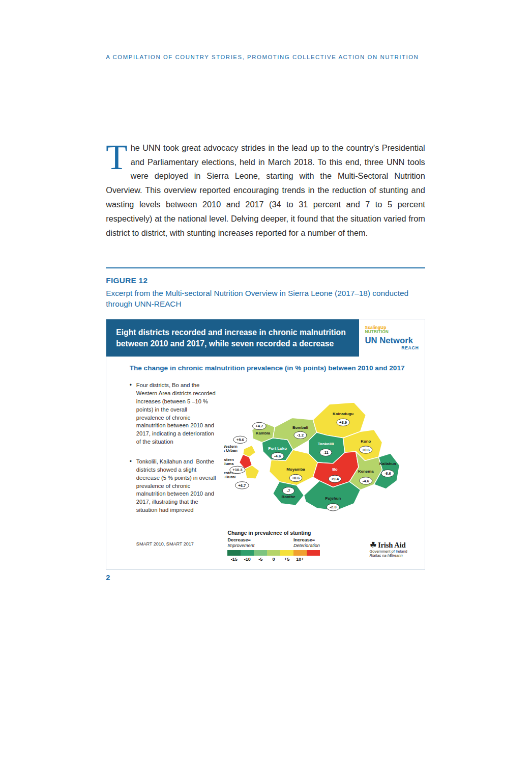A Compilation of Country Stories, Promoting Collective Action on Nutrition
The UNN took great advocacy strides in the lead up to the country's Presidential and Parliamentary elections, held in March 2018. To this end, three UNN tools were deployed in Sierra Leone, starting with the Multi-Sectoral Nutrition Overview. This overview reported encouraging trends in the reduction of stunting and wasting levels between 2010 and 2017 (34 to 31 percent and 7 to 5 percent respectively) at the national level. Delving deeper, it found that the situation varied from district to district, with stunting increases reported for a number of them.
FIGURE 12
Excerpt from the Multi-sectoral Nutrition Overview in Sierra Leone (2017–18) conducted through UNN-REACH
Eight districts recorded and increase in chronic malnutrition between 2010 and 2017, while seven recorded a decrease
ScalingUpNUTRITION
UN Network
REACH
The change in chronic malnutrition prevalence (in % points) between 2010 and 2017
Four districts, Bo and the Western Area districts recorded increases (between 5 –10 % points) in the overall prevalence of chronic malnutrition between 2010 and 2017, indicating a deterioration of the situation
Tonkolili, Kailahun and Bonthe districts showed a slight decrease (5 % points) in overall prevalence of chronic malnutrition between 2010 and 2017, illustrating that the situation had improved
SMART 2010, SMART 2017
Kambia Port Loko Bombali Koinadugu Tonkolili Kono Moyamba Bo Kenema Kailahun Bonthe Pujehun Western Area Urban Western Area Slums Western Area Rural +4.7 +5.6 +10.3 +6.7 -1.2 +3.9 -4.6 -11 +0.6 +0.6 +9.4 -4.6 -6.6 -7 -2.3
Change in prevalence of stunting
Decrease=Improvement
Increase=Deterioration
-15-10-50+510+
☘ Irish Aid
Government of Ireland
Rialtas na hÉireann
2